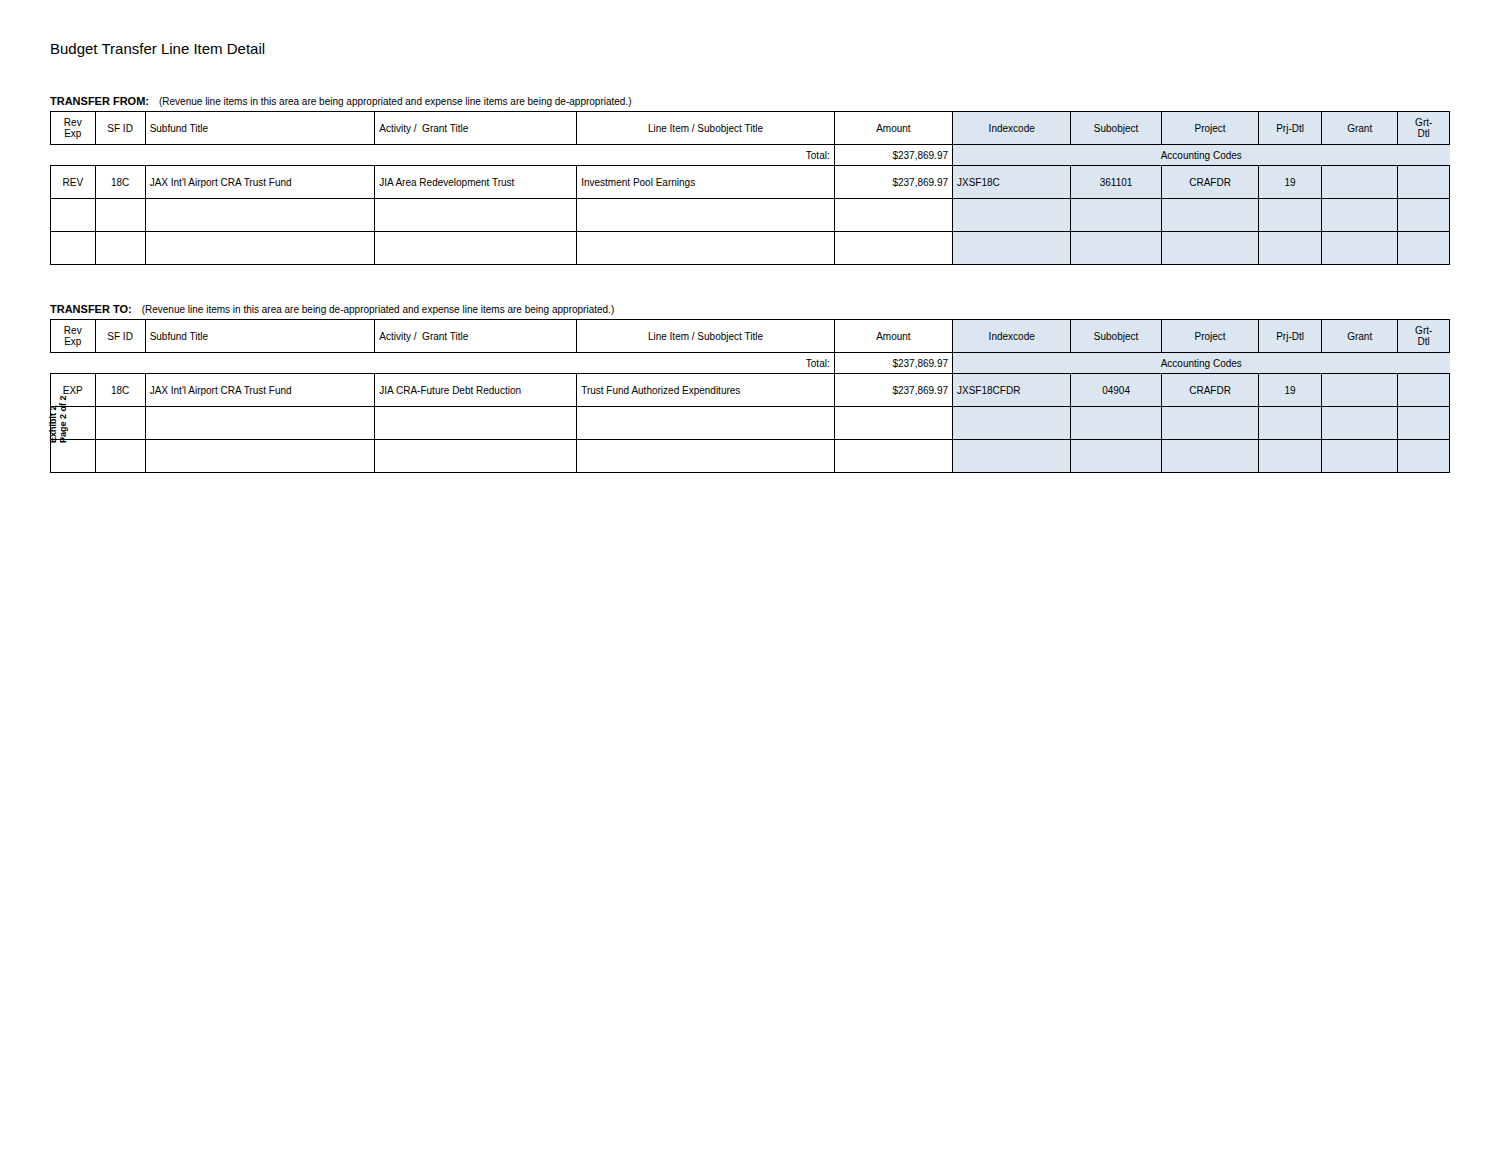Budget Transfer Line Item Detail
TRANSFER FROM: (Revenue line items in this area are being appropriated and expense line items are being de-appropriated.)
| | Total: | $237,869.97 | Accounting Codes |
| Rev Exp | SF ID | Subfund Title | Activity / Grant Title | Line Item / Subobject Title | Amount | Indexcode | Subobject | Project | Prj-Dtl | Grant | Grt- Dtl |
| REV | 18C | JAX Int'l Airport CRA Trust Fund | JIA Area Redevelopment Trust | Investment Pool Earnings | $237,869.97 | JXSF18C | 361101 | CRAFDR | 19 | | |
TRANSFER TO: (Revenue line items in this area are being de-appropriated and expense line items are being appropriated.)
| | Total: | $237,869.97 | Accounting Codes |
| Rev Exp | SF ID | Subfund Title | Activity / Grant Title | Line Item / Subobject Title | Amount | Indexcode | Subobject | Project | Prj-Dtl | Grant | Grt- Dtl |
| EXP | 18C | JAX Int'l Airport CRA Trust Fund | JIA CRA-Future Debt Reduction | Trust Fund Authorized Expenditures | $237,869.97 | JXSF18CFDR | 04904 | CRAFDR | 19 | | |
Exhibit 2
Page 2 of 2